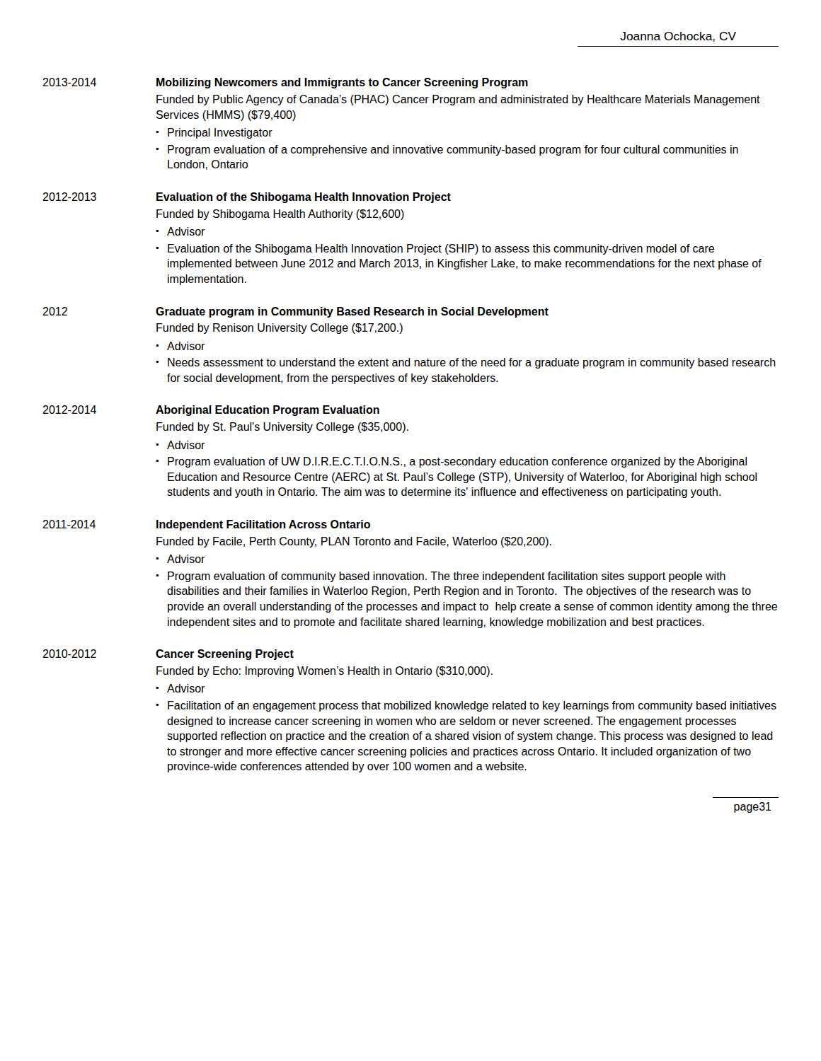Joanna Ochocka, CV
2013-2014
Mobilizing Newcomers and Immigrants to Cancer Screening Program
Funded by Public Agency of Canada’s (PHAC) Cancer Program and administrated by Healthcare Materials Management Services (HMMS) ($79,400)
Principal Investigator
Program evaluation of a comprehensive and innovative community-based program for four cultural communities in London, Ontario
2012-2013
Evaluation of the Shibogama Health Innovation Project
Funded by Shibogama Health Authority ($12,600)
Advisor
Evaluation of the Shibogama Health Innovation Project (SHIP) to assess this community-driven model of care implemented between June 2012 and March 2013, in Kingfisher Lake, to make recommendations for the next phase of implementation.
2012
Graduate program in Community Based Research in Social Development
Funded by Renison University College ($17,200.)
Advisor
Needs assessment to understand the extent and nature of the need for a graduate program in community based research for social development, from the perspectives of key stakeholders.
2012-2014
Aboriginal Education Program Evaluation
Funded by St. Paul's University College ($35,000).
Advisor
Program evaluation of UW D.I.R.E.C.T.I.O.N.S., a post-secondary education conference organized by the Aboriginal Education and Resource Centre (AERC) at St. Paul’s College (STP), University of Waterloo, for Aboriginal high school students and youth in Ontario. The aim was to determine its' influence and effectiveness on participating youth.
2011-2014
Independent Facilitation Across Ontario
Funded by Facile, Perth County, PLAN Toronto and Facile, Waterloo ($20,200).
Advisor
Program evaluation of community based innovation. The three independent facilitation sites support people with disabilities and their families in Waterloo Region, Perth Region and in Toronto. The objectives of the research was to provide an overall understanding of the processes and impact to help create a sense of common identity among the three independent sites and to promote and facilitate shared learning, knowledge mobilization and best practices.
2010-2012
Cancer Screening Project
Funded by Echo: Improving Women’s Health in Ontario ($310,000).
Advisor
Facilitation of an engagement process that mobilized knowledge related to key learnings from community based initiatives designed to increase cancer screening in women who are seldom or never screened. The engagement processes supported reflection on practice and the creation of a shared vision of system change. This process was designed to lead to stronger and more effective cancer screening policies and practices across Ontario. It included organization of two province-wide conferences attended by over 100 women and a website.
page31